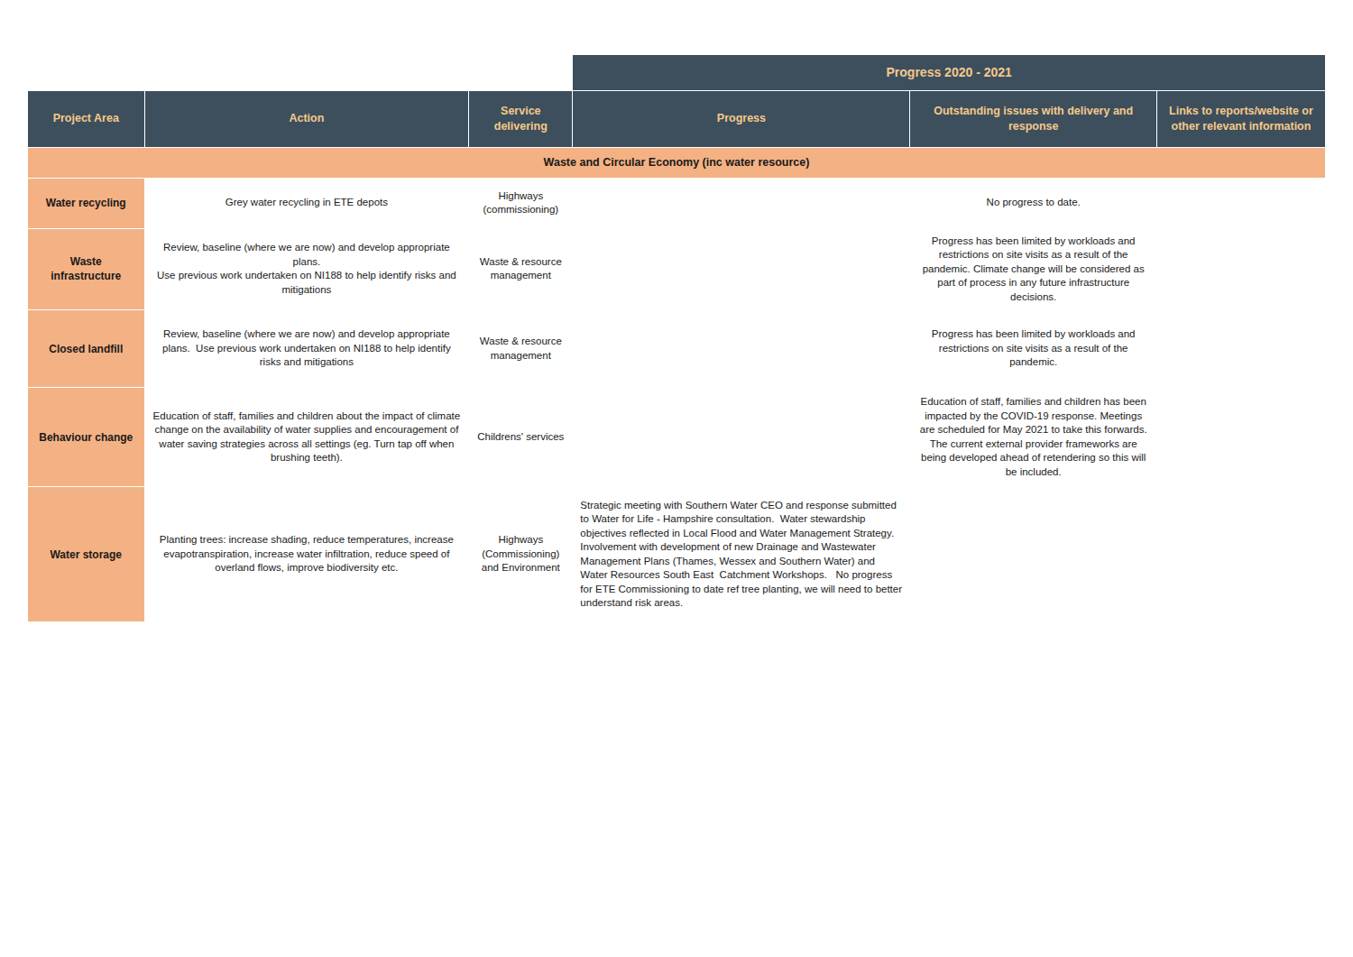| | | | Progress 2020 - 2021 |
| Project Area | Action | Service delivering | Progress | Outstanding issues with delivery and response | Links to reports/website or other relevant information |
| Waste and Circular Economy (inc water resource) |
| Water recycling | Grey water recycling in ETE depots | Highways (commissioning) | | No progress to date. | |
| Waste infrastructure | Review, baseline (where we are now) and develop appropriate plans. Use previous work undertaken on NI188 to help identify risks and mitigations | Waste & resource management | | Progress has been limited by workloads and restrictions on site visits as a result of the pandemic. Climate change will be considered as part of process in any future infrastructure decisions. | |
| Closed landfill | Review, baseline (where we are now) and develop appropriate plans. Use previous work undertaken on NI188 to help identify risks and mitigations | Waste & resource management | | Progress has been limited by workloads and restrictions on site visits as a result of the pandemic. | |
| Behaviour change | Education of staff, families and children about the impact of climate change on the availability of water supplies and encouragement of water saving strategies across all settings (eg. Turn tap off when brushing teeth). | Childrens' services | | Education of staff, families and children has been impacted by the COVID-19 response. Meetings are scheduled for May 2021 to take this forwards. The current external provider frameworks are being developed ahead of retendering so this will be included. | |
| Water storage | Planting trees: increase shading, reduce temperatures, increase evapotranspiration, increase water infiltration, reduce speed of overland flows, improve biodiversity etc. | Highways (Commissioning) and Environment | Strategic meeting with Southern Water CEO and response submitted to Water for Life - Hampshire consultation. Water stewardship objectives reflected in Local Flood and Water Management Strategy. Involvement with development of new Drainage and Wastewater Management Plans (Thames, Wessex and Southern Water) and Water Resources South East Catchment Workshops. No progress for ETE Commissioning to date ref tree planting, we will need to better understand risk areas. | | |